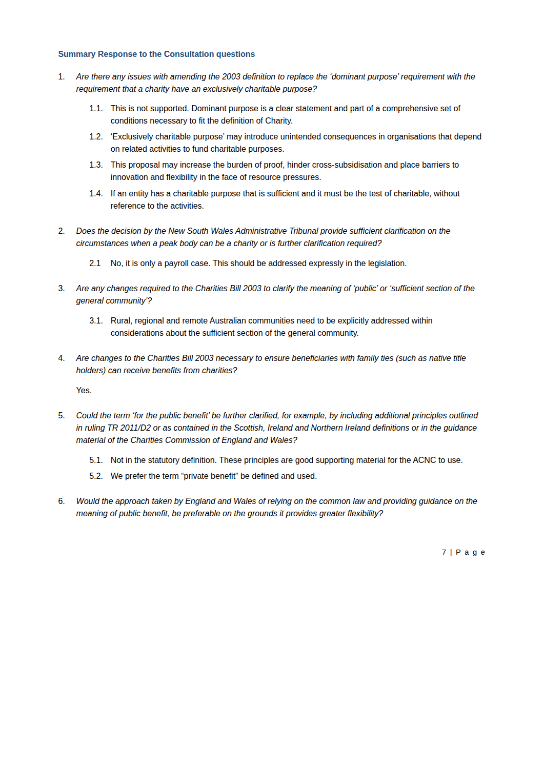Summary Response to the Consultation questions
Are there any issues with amending the 2003 definition to replace the ‘dominant purpose’ requirement with the requirement that a charity have an exclusively charitable purpose?
1.1. This is not supported. Dominant purpose is a clear statement and part of a comprehensive set of conditions necessary to fit the definition of Charity.
1.2.‘Exclusively charitable purpose’ may introduce unintended consequences in organisations that depend on related activities to fund charitable purposes.
1.3. This proposal may increase the burden of proof, hinder cross-subsidisation and place barriers to innovation and flexibility in the face of resource pressures.
1.4. If an entity has a charitable purpose that is sufficient and it must be the test of charitable, without reference to the activities.
Does the decision by the New South Wales Administrative Tribunal provide sufficient clarification on the circumstances when a peak body can be a charity or is further clarification required?
2.1 No, it is only a payroll case. This should be addressed expressly in the legislation.
Are any changes required to the Charities Bill 2003 to clarify the meaning of ‘public’ or ‘sufficient section of the general community’?
3.1. Rural, regional and remote Australian communities need to be explicitly addressed within considerations about the sufficient section of the general community.
Are changes to the Charities Bill 2003 necessary to ensure beneficiaries with family ties (such as native title holders) can receive benefits from charities?
Yes.
Could the term ‘for the public benefit’ be further clarified, for example, by including additional principles outlined in ruling TR 2011/D2 or as contained in the Scottish, Ireland and Northern Ireland definitions or in the guidance material of the Charities Commission of England and Wales?
5.1. Not in the statutory definition. These principles are good supporting material for the ACNC to use.
5.2. We prefer the term “private benefit” be defined and used.
Would the approach taken by England and Wales of relying on the common law and providing guidance on the meaning of public benefit, be preferable on the grounds it provides greater flexibility?
7 | P a g e